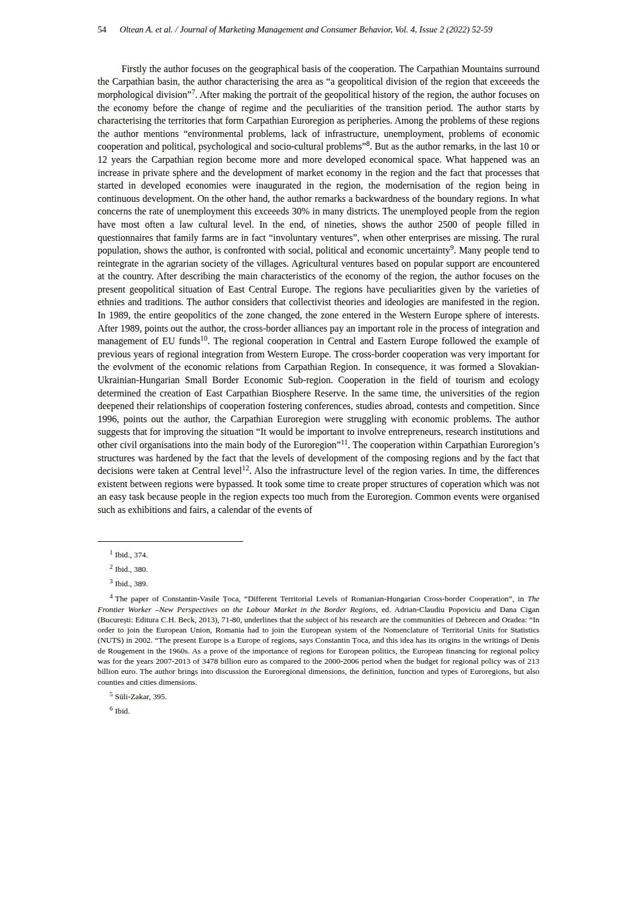54 Oltean A. et al. / Journal of Marketing Management and Consumer Behavior, Vol. 4, Issue 2 (2022) 52-59
Firstly the author focuses on the geographical basis of the cooperation. The Carpathian Mountains surround the Carpathian basin, the author characterising the area as “a geopolitical division of the region that exceeeds the morphological division”7. After making the portrait of the geopolitical history of the region, the author focuses on the economy before the change of regime and the peculiarities of the transition period. The author starts by characterising the territories that form Carpathian Euroregion as peripheries. Among the problems of these regions the author mentions “environmental problems, lack of infrastructure, unemployment, problems of economic cooperation and political, psychological and socio-cultural problems”8. But as the author remarks, in the last 10 or 12 years the Carpathian region become more and more developed economical space. What happened was an increase in private sphere and the development of market economy in the region and the fact that processes that started in developed economies were inaugurated in the region, the modernisation of the region being in continuous development. On the other hand, the author remarks a backwardness of the boundary regions. In what concerns the rate of unemployment this exceeeds 30% in many districts. The unemployed people from the region have most often a law cultural level. In the end, of nineties, shows the author 2500 of people filled in questionnaires that family farms are in fact “involuntary ventures”, when other enterprises are missing. The rural population, shows the author, is confronted with social, political and economic uncertainty9. Many people tend to reintegrate in the agrarian society of the villages. Agricultural ventures based on popular support are encountered at the country. After describing the main characteristics of the economy of the region, the author focuses on the present geopolitical situation of East Central Europe. The regions have peculiarities given by the varieties of ethnies and traditions. The author considers that collectivist theories and ideologies are manifested in the region. In 1989, the entire geopolitics of the zone changed, the zone entered in the Western Europe sphere of interests. After 1989, points out the author, the cross-border alliances pay an important role in the process of integration and management of EU funds10. The regional cooperation in Central and Eastern Europe followed the example of previous years of regional integration from Western Europe. The cross-border cooperation was very important for the evolvment of the economic relations from Carpathian Region. In consequence, it was formed a Slovakian-Ukrainian-Hungarian Small Border Economic Sub-region. Cooperation in the field of tourism and ecology determined the creation of East Carpathian Biosphere Reserve. In the same time, the universities of the region deepened their relationships of cooperation fostering conferences, studies abroad, contests and competition. Since 1996, points out the author, the Carpathian Euroregion were struggling with economic problems. The author suggests that for improving the situation “It would be important to involve entrepreneurs, research institutions and other civil organisations into the main body of the Euroregion”11. The cooperation within Carpathian Euroregion’s structures was hardened by the fact that the levels of development of the composing regions and by the fact that decisions were taken at Central level12. Also the infrastructure level of the region varies. In time, the differences existent between regions were bypassed. It took some time to create proper structures of coperation which was not an easy task because people in the region expects too much from the Euroregion. Common events were organised such as exhibitions and fairs, a calendar of the events of
Ibid., 374.
Ibid., 380.
Ibid., 389.
The paper of Constantin-Vasile Țoca, “Different Territorial Levels of Romanian-Hungarian Cross-border Cooperation”, in The Frontier Worker –New Perspectives on the Labour Market in the Border Regions, ed. Adrian-Claudiu Popoviciu and Dana Cigan (București: Editura C.H. Beck, 2013), 71-80, underlines that the subject of his research are the communities of Debrecen and Oradea: “In order to join the European Union, Romania had to join the European system of the Nomenclature of Territorial Units for Statistics (NUTS) in 2002. “The present Europe is a Europe of regions, says Constantin Țoca, and this idea has its origins in the writings of Denis de Rougement in the 1960s. As a prove of the importance of regions for European politics, the European financing for regional policy was for the years 2007-2013 of 3478 billion euro as compared to the 2000-2006 period when the budget for regional policy was of 213 billion euro. The author brings into discussion the Euroregional dimensions, the definition, function and types of Euroregions, but also counties and cities dimensions.
Süli-Zakar, 395.
Ibid.